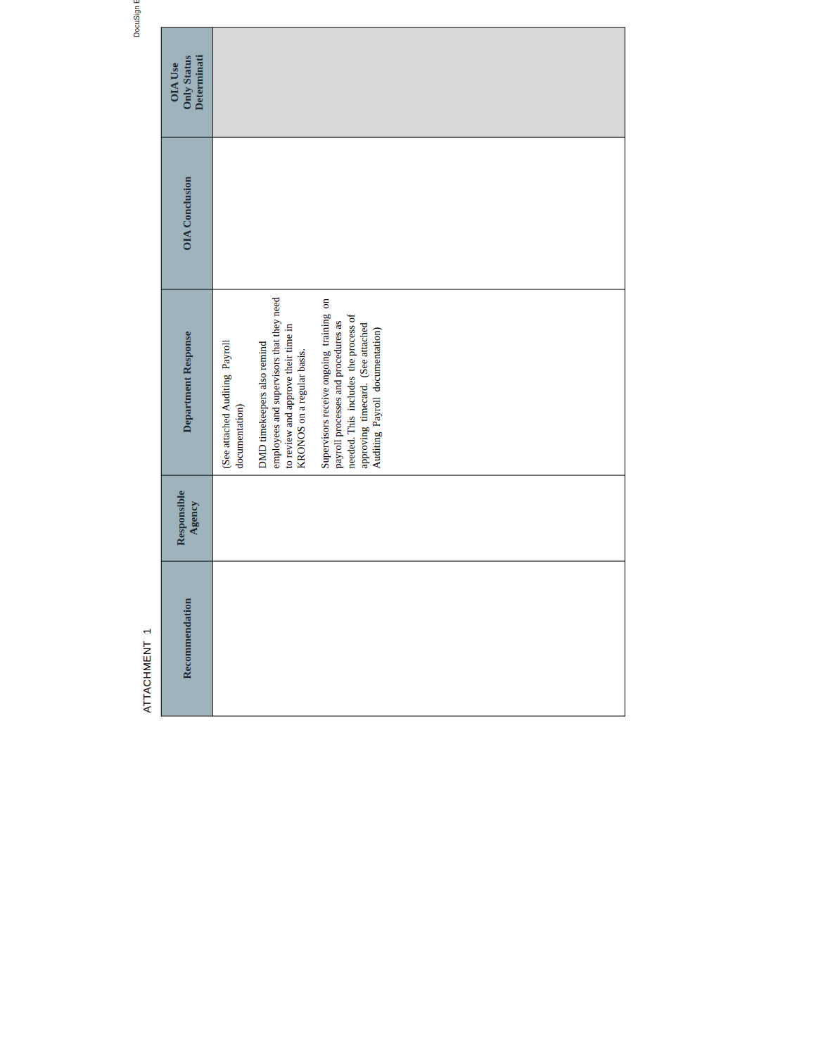DocuSign Envelope ID: CB7DE695-CCD8-45E0-B154-03516EC2C51B
ATTACHMENT 1
| Recommendation | Responsible Agency | Department Response | OIA Conclusion | OIA Use Only Status Determinati |
| --- | --- | --- | --- | --- |
| | | (See attached Auditing Payroll documentation) DMD timekeepers also remind employees and supervisors that they need to review and approve their time in KRONOS on a regular basis. Supervisors receive ongoing training on payroll processes and procedures as needed. This includes the process of approving timecard. (See attached Auditing Payroll documentation) | | |